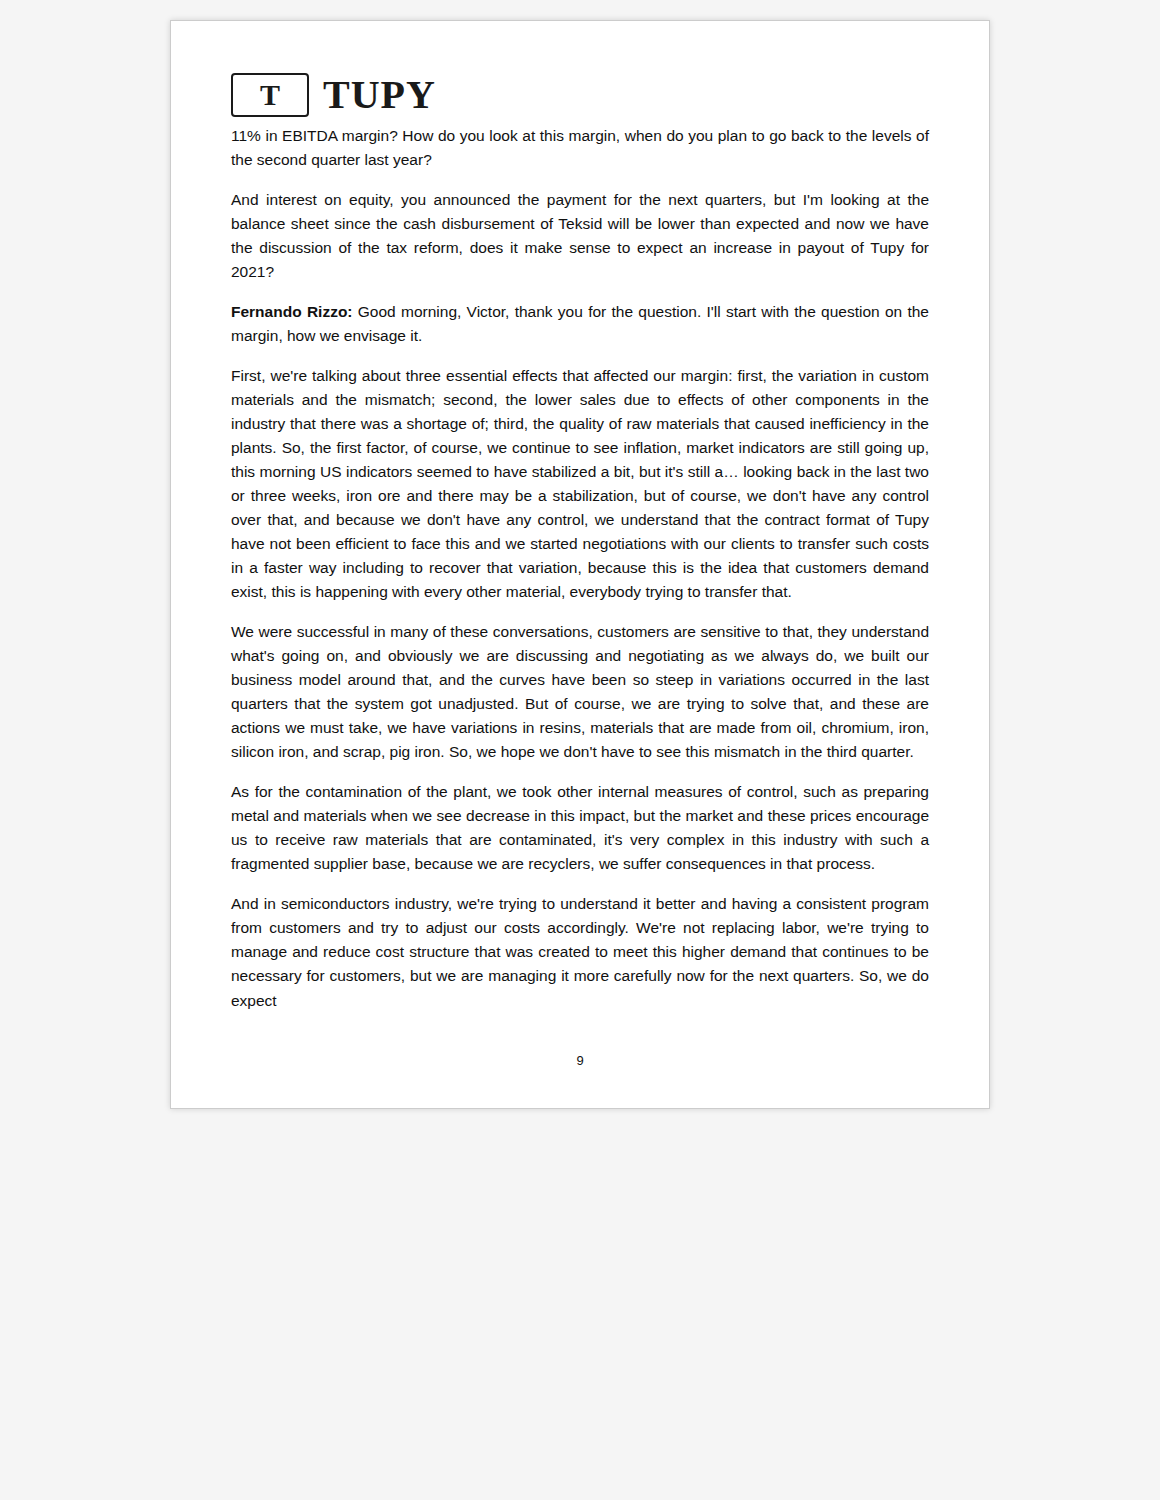T
TUPY
11% in EBITDA margin? How do you look at this margin, when do you plan to go back to the levels of the second quarter last year?
And interest on equity, you announced the payment for the next quarters, but I'm looking at the balance sheet since the cash disbursement of Teksid will be lower than expected and now we have the discussion of the tax reform, does it make sense to expect an increase in payout of Tupy for 2021?
Fernando Rizzo: Good morning, Victor, thank you for the question. I'll start with the question on the margin, how we envisage it.
First, we're talking about three essential effects that affected our margin: first, the variation in custom materials and the mismatch; second, the lower sales due to effects of other components in the industry that there was a shortage of; third, the quality of raw materials that caused inefficiency in the plants. So, the first factor, of course, we continue to see inflation, market indicators are still going up, this morning US indicators seemed to have stabilized a bit, but it's still a… looking back in the last two or three weeks, iron ore and there may be a stabilization, but of course, we don't have any control over that, and because we don't have any control, we understand that the contract format of Tupy have not been efficient to face this and we started negotiations with our clients to transfer such costs in a faster way including to recover that variation, because this is the idea that customers demand exist, this is happening with every other material, everybody trying to transfer that.
We were successful in many of these conversations, customers are sensitive to that, they understand what's going on, and obviously we are discussing and negotiating as we always do, we built our business model around that, and the curves have been so steep in variations occurred in the last quarters that the system got unadjusted. But of course, we are trying to solve that, and these are actions we must take, we have variations in resins, materials that are made from oil, chromium, iron, silicon iron, and scrap, pig iron. So, we hope we don't have to see this mismatch in the third quarter.
As for the contamination of the plant, we took other internal measures of control, such as preparing metal and materials when we see decrease in this impact, but the market and these prices encourage us to receive raw materials that are contaminated, it's very complex in this industry with such a fragmented supplier base, because we are recyclers, we suffer consequences in that process.
And in semiconductors industry, we're trying to understand it better and having a consistent program from customers and try to adjust our costs accordingly. We're not replacing labor, we're trying to manage and reduce cost structure that was created to meet this higher demand that continues to be necessary for customers, but we are managing it more carefully now for the next quarters. So, we do expect
9